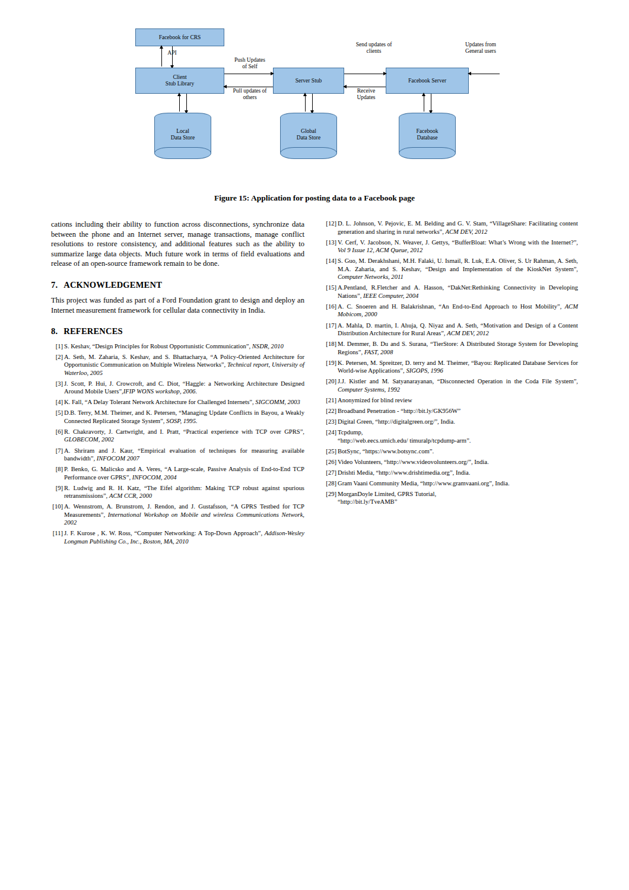Facebook for CRS
API
Client
Stub Library
Server Stub
Facebook Server
Push Updates
of Self
Pull updates of
others
Send updates of
clients
Receive
Updates
Updates from
General users
Local
Data Store
Global
Data Store
Facebook
Database
Figure 15: Application for posting data to a Facebook page
cations including their ability to function across disconnections, synchronize data between the phone and an Internet server, manage transactions, manage conflict resolutions to restore consistency, and additional features such as the ability to summarize large data objects. Much future work in terms of field evaluations and release of an open-source framework remain to be done.
7. ACKNOWLEDGEMENT
This project was funded as part of a Ford Foundation grant to design and deploy an Internet measurement framework for cellular data connectivity in India.
8. REFERENCES
1 S. Keshav, “Design Principles for Robust Opportunistic Communication”, NSDR, 2010
2 A. Seth, M. Zaharia, S. Keshav, and S. Bhattacharya, “A Policy-Oriented Architecture for Opportunistic Communication on Multiple Wireless Networks”, Technical report, University of Waterloo, 2005
3 J. Scott, P. Hui, J. Crowcroft, and C. Diot, “Haggle: a Networking Architecture Designed Around Mobile Users”,IFIP WONS workshop, 2006.
4 K. Fall, “A Delay Tolerant Network Architecture for Challenged Internets”, SIGCOMM, 2003
5 D.B. Terry, M.M. Theimer, and K. Petersen, “Managing Update Conflicts in Bayou, a Weakly Connected Replicated Storage System”, SOSP, 1995.
6 R. Chakravorty, J. Cartwright, and I. Pratt, “Practical experience with TCP over GPRS”, GLOBECOM, 2002
7 A. Shriram and J. Kaur, “Empirical evaluation of techniques for measuring available bandwidth”, INFOCOM 2007
8 P. Benko, G. Malicsko and A. Veres, “A Large-scale, Passive Analysis of End-to-End TCP Performance over GPRS”, INFOCOM, 2004
9 R. Ludwig and R. H. Katz, “The Eifel algorithm: Making TCP robust against spurious retransmissions”, ACM CCR, 2000
10 A. Wennstrom, A. Brunstrom, J. Rendon, and J. Gustafsson, “A GPRS Testbed for TCP Measurements”, International Workshop on Mobile and wireless Communications Network, 2002
11 J. F. Kurose , K. W. Ross, “Computer Networking: A Top-Down Approach”, Addison-Wesley Longman Publishing Co., Inc., Boston, MA, 2010
12 D. L. Johnson, V. Pejovic, E. M. Belding and G. V. Stam, “VillageShare: Facilitating content generation and sharing in rural networks”, ACM DEV, 2012
13 V. Cerf, V. Jacobson, N. Weaver, J. Gettys, “BufferBloat: What’s Wrong with the Internet?”, Vol 9 Issue 12, ACM Queue, 2012
14 S. Guo, M. Derakhshani, M.H. Falaki, U. Ismail, R. Luk, E.A. Oliver, S. Ur Rahman, A. Seth, M.A. Zaharia, and S. Keshav, “Design and Implementation of the KioskNet System”, Computer Networks, 2011
15 A.Pentland, R.Fletcher and A. Hasson, “DakNet:Rethinking Connectivity in Developing Nations”, IEEE Computer, 2004
16 A. C. Snoeren and H. Balakrishnan, “An End-to-End Approach to Host Mobility”, ACM Mobicom, 2000
17 A. Mahla, D. martin, I. Ahuja, Q. Niyaz and A. Seth, “Motivation and Design of a Content Distribution Architecture for Rural Areas”, ACM DEV, 2012
18 M. Demmer, B. Du and S. Surana, “TierStore: A Distributed Storage System for Developing Regions”, FAST, 2008
19 K. Petersen, M. Spreitzer, D. terry and M. Theimer, “Bayou: Replicated Database Services for World-wise Applications”, SIGOPS, 1996
20 J.J. Kistler and M. Satyanarayanan, “Disconnected Operation in the Coda File System”, Computer Systems, 1992
21 Anonymized for blind review
22 Broadband Penetration - “http://bit.ly/GK956W”
23 Digital Green, “http://digitalgreen.org/”, India.
24 Tcpdump,
“http://web.eecs.umich.edu/ timuralp/tcpdump-arm”.
25 BotSync, “https://www.botsync.com”.
26 Video Volunteers, “http://www.videovolunteers.org/”, India.
27 Drishti Media, “http://www.drishtimedia.org”, India.
28 Gram Vaani Community Media, “http://www.gramvaani.org”, India.
29 MorganDoyle Limited, GPRS Tutorial,
“http://bit.ly/TveAMB”